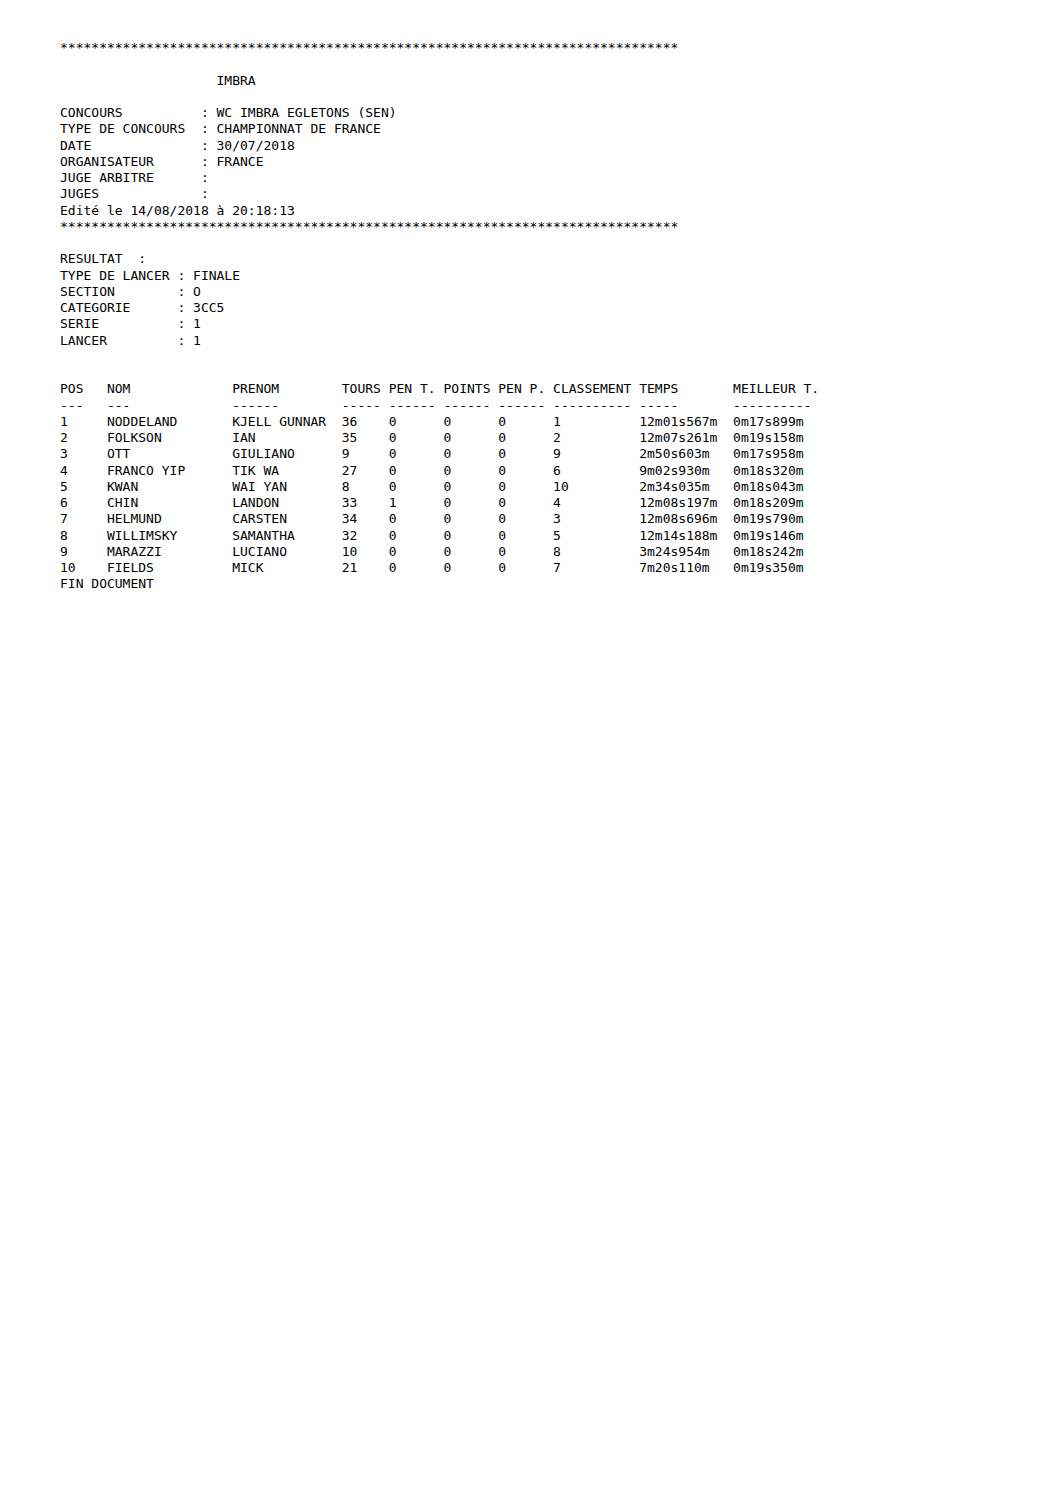*******************************************************************************

                    IMBRA

CONCOURS          : WC IMBRA EGLETONS (SEN)
TYPE DE CONCOURS  : CHAMPIONNAT DE FRANCE
DATE              : 30/07/2018
ORGANISATEUR      : FRANCE
JUGE ARBITRE      :
JUGES             :
Edité le 14/08/2018 à 20:18:13
*******************************************************************************

RESULTAT  :
TYPE DE LANCER : FINALE
SECTION        : O
CATEGORIE      : 3CC5
SERIE          : 1
LANCER         : 1


POS   NOM             PRENOM        TOURS PEN T. POINTS PEN P. CLASSEMENT TEMPS       MEILLEUR T.
---   ---             ------        ----- ------ ------ ------ ---------- -----       ----------
1     NODDELAND       KJELL GUNNAR  36    0      0      0      1          12m01s567m  0m17s899m
2     FOLKSON         IAN           35    0      0      0      2          12m07s261m  0m19s158m
3     OTT             GIULIANO      9     0      0      0      9          2m50s603m   0m17s958m
4     FRANCO YIP      TIK WA        27    0      0      0      6          9m02s930m   0m18s320m
5     KWAN            WAI YAN       8     0      0      0      10         2m34s035m   0m18s043m
6     CHIN            LANDON        33    1      0      0      4          12m08s197m  0m18s209m
7     HELMUND         CARSTEN       34    0      0      0      3          12m08s696m  0m19s790m
8     WILLIMSKY       SAMANTHA      32    0      0      0      5          12m14s188m  0m19s146m
9     MARAZZI         LUCIANO       10    0      0      0      8          3m24s954m   0m18s242m
10    FIELDS          MICK          21    0      0      0      7          7m20s110m   0m19s350m
FIN DOCUMENT